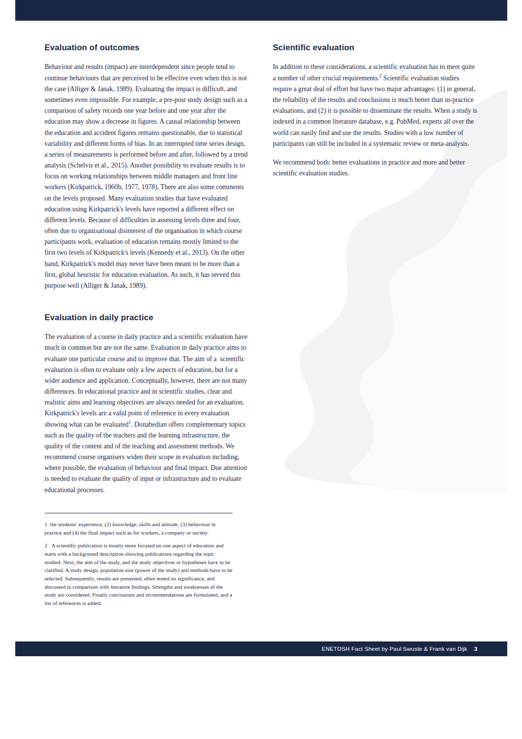Evaluation of outcomes
Behaviour and results (impact) are interdependent since people tend to continue behaviours that are perceived to be effective even when this is not the case (Alliger & Janak, 1989). Evaluating the impact is difficult, and sometimes even impossible. For example, a pre-post study design such as a comparison of safety records one year before and one year after the education may show a decrease in figures. A causal relationship between the education and accident figures remains questionable, due to statistical variability and different forms of bias. In an interrupted time series design, a series of measurements is performed before and after, followed by a trend analysis (Schelvis et al., 2015). Another possibility to evaluate results is to focus on working relationships between middle managers and front line workers (Kirkpatrick, 1960b, 1977, 1978). There are also some comments on the levels proposed. Many evaluation studies that have evaluated education using Kirkpatrick's levels have reported a different effect on different levels. Because of difficulties in assessing levels three and four, often due to organisational disinterest of the organisation in which course participants work, evaluation of education remains mostly limited to the first two levels of Kirkpatrick's levels (Kennedy et al., 2013). On the other hand, Kirkpatrick's model may never have been meant to be more than a first, global heuristic for education evaluation. As such, it has served this purpose well (Alliger & Janak, 1989).
Evaluation in daily practice
The evaluation of a course in daily practice and a scientific evaluation have much in common but are not the same. Evaluation in daily practice aims to evaluate one particular course and to improve that. The aim of a scientific evaluation is often to evaluate only a few aspects of education, but for a wider audience and application. Conceptually, however, there are not many differences. In educational practice and in scientific studies, clear and realistic aims and learning objectives are always needed for an evaluation. Kirkpatrick's levels are a valid point of reference in every evaluation showing what can be evaluated1. Donabedian offers complementary topics such as the quality of the teachers and the learning infrastructure, the quality of the content and of the teaching and assessment methods. We recommend course organisers widen their scope in evaluation including, where possible, the evaluation of behaviour and final impact. Due attention is needed to evaluate the quality of input or infrastructure and to evaluate educational processes.
1 the students' experience, (2) knowledge, skills and attitude, (3) behaviour in practice and (4) the final impact such as for workers, a company or society.
2 A scientific publication is mostly more focused on one aspect of education and starts with a background description showing publications regarding the topic studied. Next, the aim of the study, and the study objectives or hypotheses have to be clarified. A study design, population size (power of the study) and methods have to be selected. Subsequently, results are presented, often tested on significance, and discussed in comparison with literature findings. Strengths and weaknesses of the study are considered. Finally conclusions and recommendations are formulated, and a list of references is added.
Scientific evaluation
In addition to these considerations, a scientific evaluation has to meet quite a number of other crucial requirements.2 Scientific evaluation studies require a great deal of effort but have two major advantages: (1) in general, the reliability of the results and conclusions is much better than in-practice evaluations, and (2) it is possible to disseminate the results. When a study is indexed in a common literature database, e.g. PubMed, experts all over the world can easily find and use the results. Studies with a low number of participants can still be included in a systematic review or meta-analysis.
We recommend both: better evaluations in practice and more and better scientific evaluation studies.
ENETOSH Fact Sheet by Paul Swuste & Frank van Dijk3